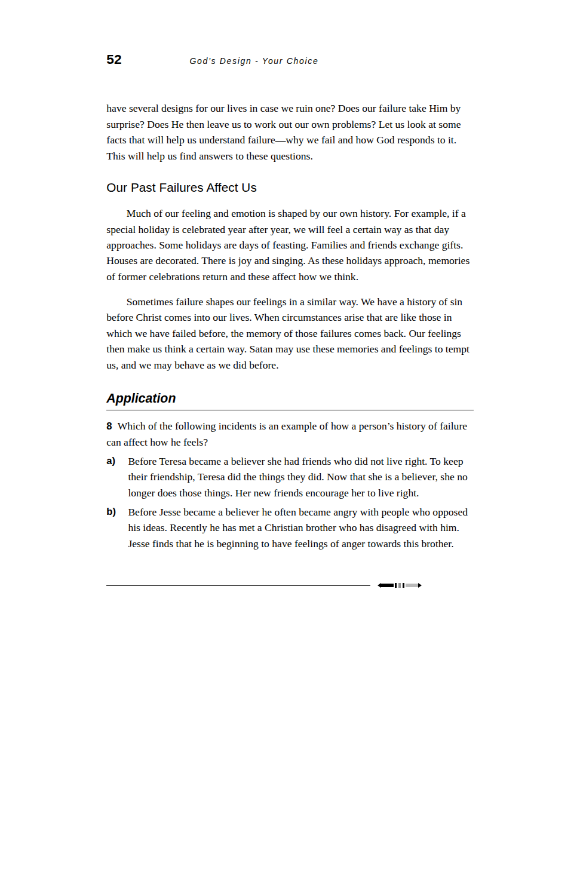52
God’s Design - Your Choice
have several designs for our lives in case we ruin one? Does our failure take Him by surprise? Does He then leave us to work out our own problems? Let us look at some facts that will help us understand failure—why we fail and how God responds to it. This will help us find answers to these questions.
Our Past Failures Affect Us
Much of our feeling and emotion is shaped by our own history. For example, if a special holiday is celebrated year after year, we will feel a certain way as that day approaches. Some holidays are days of feasting. Families and friends exchange gifts. Houses are decorated. There is joy and singing. As these holidays approach, memories of former celebrations return and these affect how we think.
Sometimes failure shapes our feelings in a similar way. We have a history of sin before Christ comes into our lives. When circumstances arise that are like those in which we have failed before, the memory of those failures comes back. Our feelings then make us think a certain way. Satan may use these memories and feelings to tempt us, and we may behave as we did before.
Application
8 Which of the following incidents is an example of how a person’s history of failure can affect how he feels?
a) Before Teresa became a believer she had friends who did not live right. To keep their friendship, Teresa did the things they did. Now that she is a believer, she no longer does those things. Her new friends encourage her to live right.
b) Before Jesse became a believer he often became angry with people who opposed his ideas. Recently he has met a Christian brother who has disagreed with him. Jesse finds that he is beginning to have feelings of anger towards this brother.